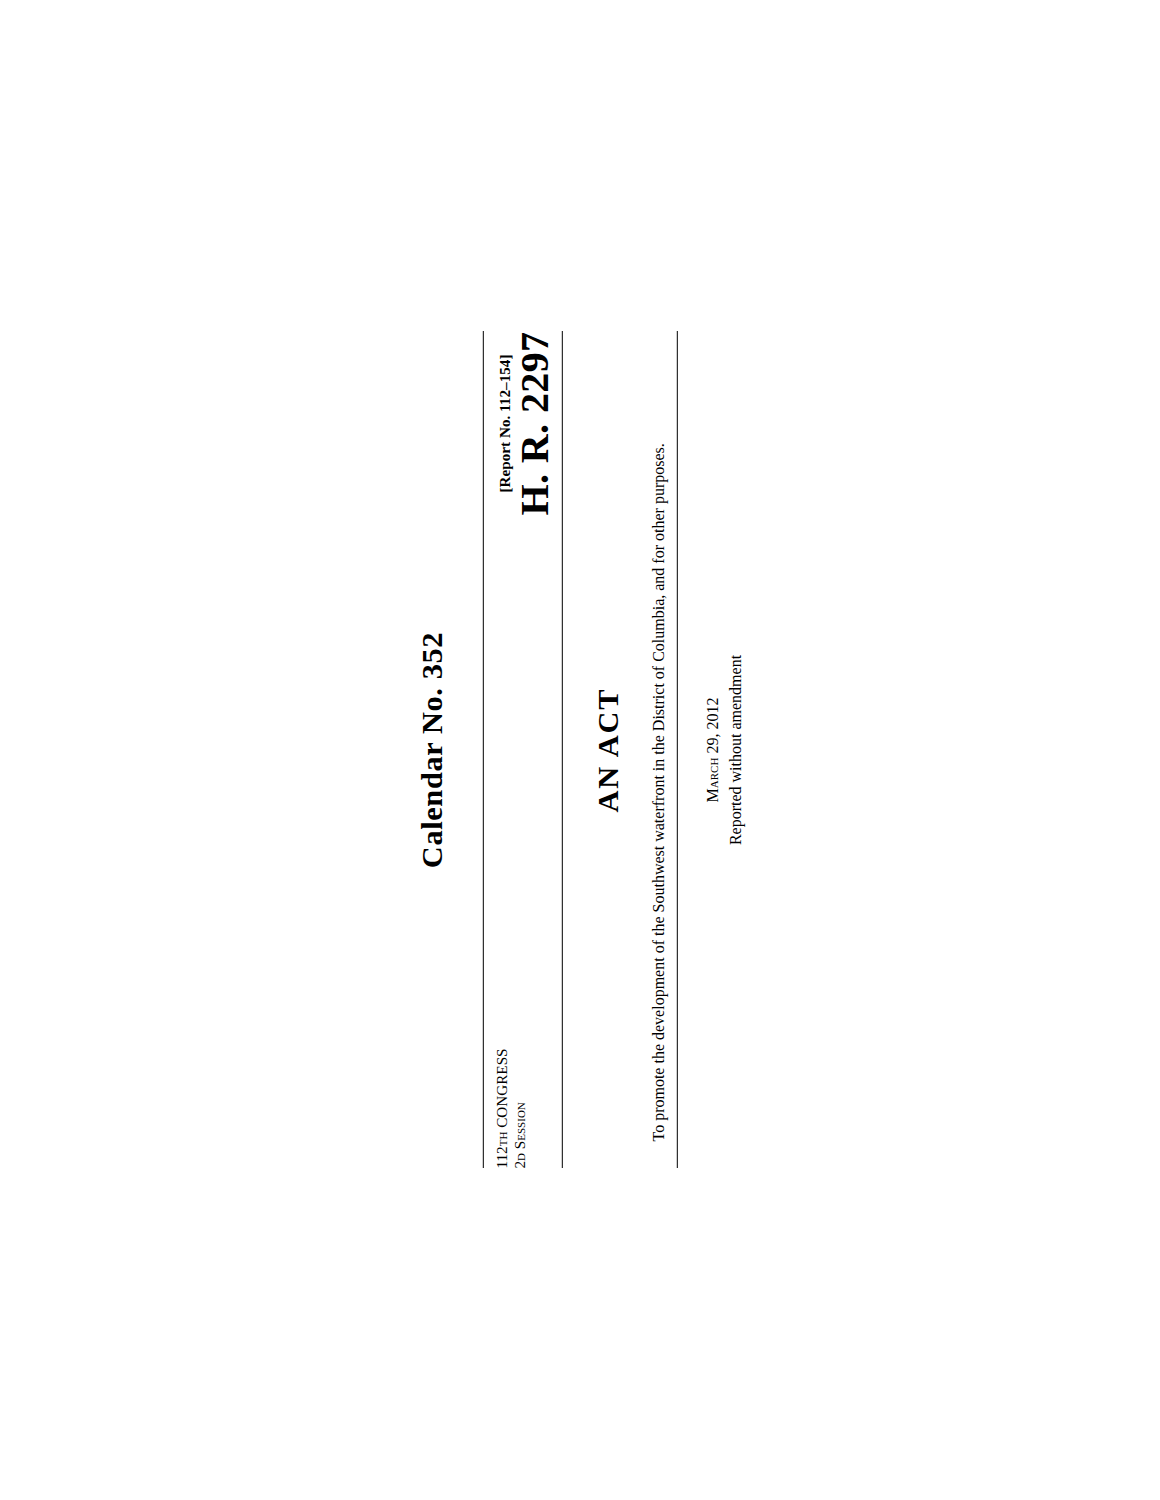Calendar No. 352
112th CONGRESS
2d Session
[Report No. 112–154]
H. R. 2297
AN ACT
To promote the development of the Southwest waterfront in the District of Columbia, and for other purposes.
March 29, 2012
Reported without amendment